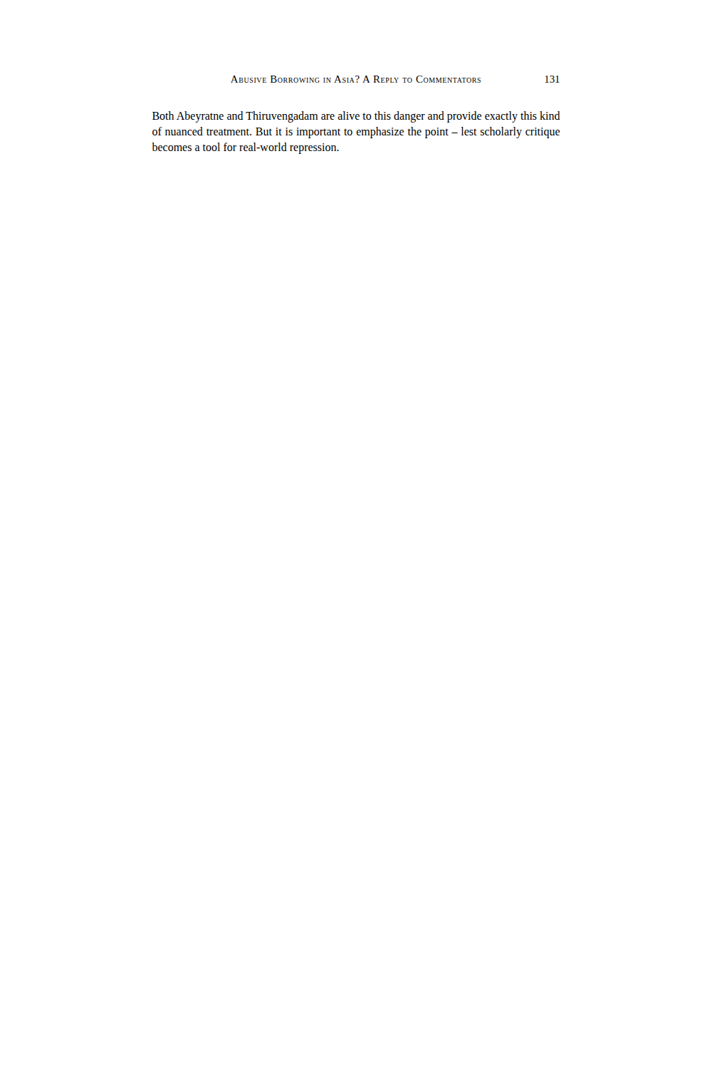Abusive Borrowing in Asia? A Reply to Commentators 131
Both Abeyratne and Thiruvengadam are alive to this danger and provide exactly this kind of nuanced treatment. But it is important to emphasize the point – lest scholarly critique becomes a tool for real-world repression.